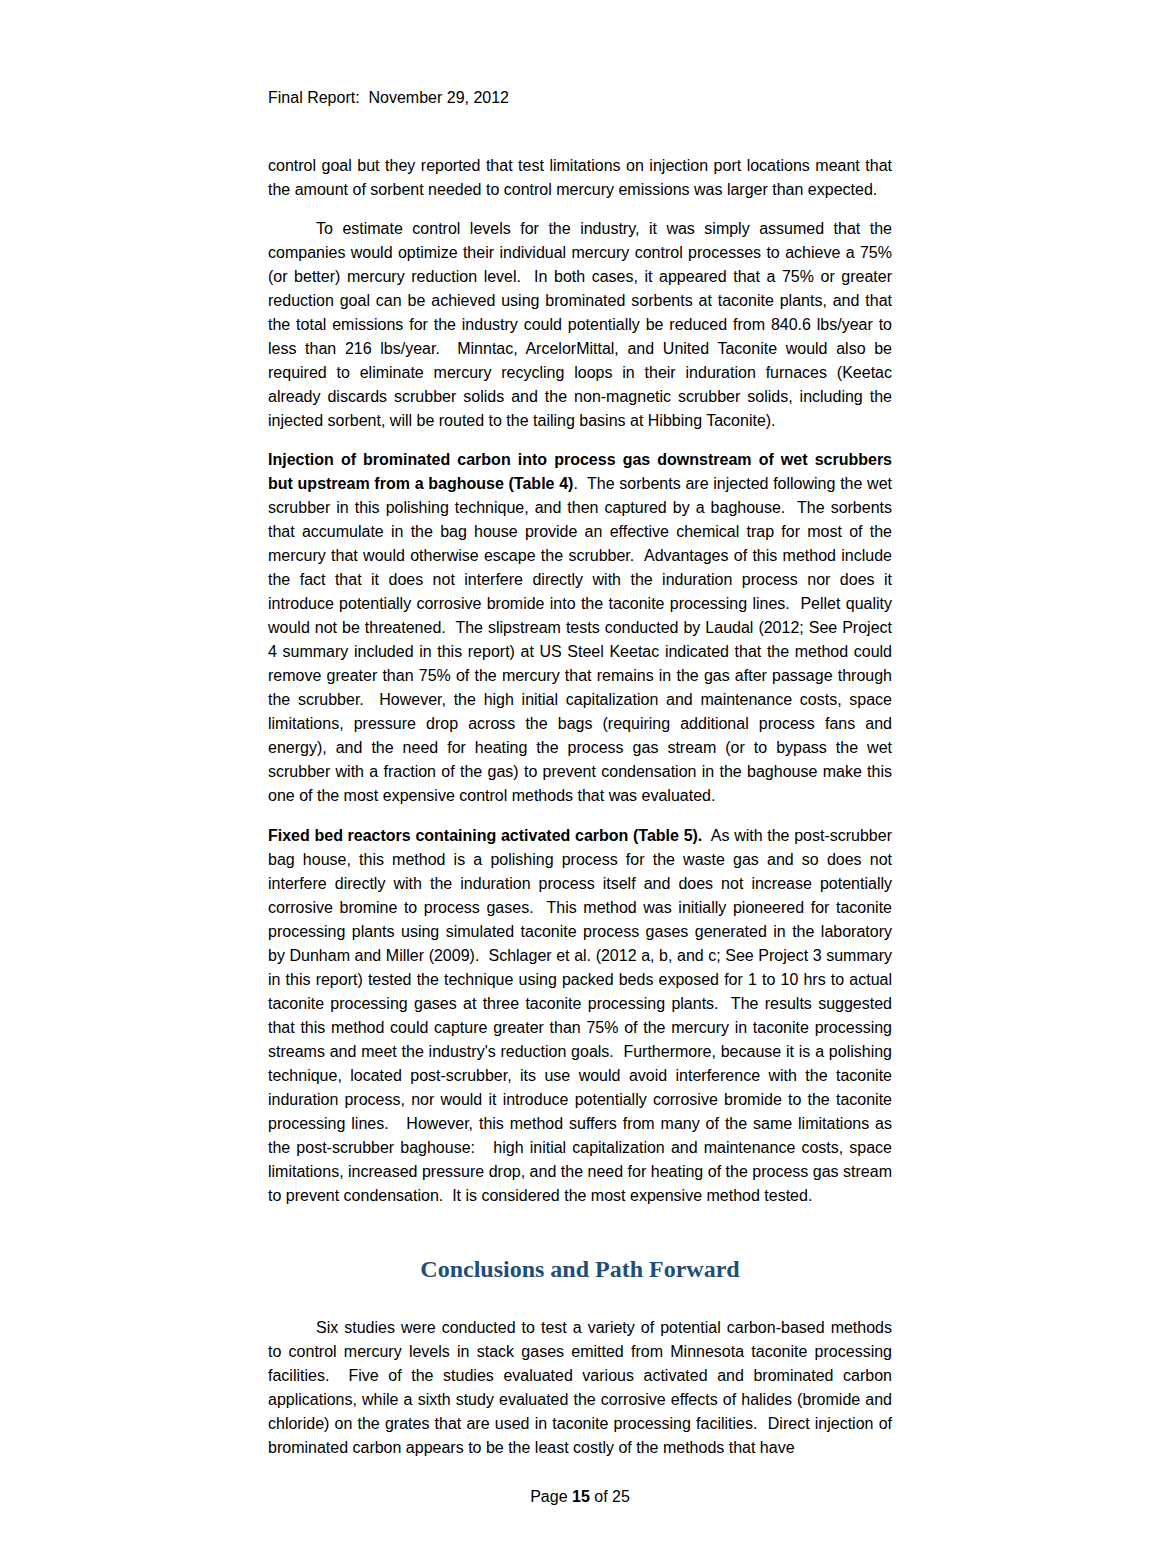Final Report: November 29, 2012
control goal but they reported that test limitations on injection port locations meant that the amount of sorbent needed to control mercury emissions was larger than expected.
To estimate control levels for the industry, it was simply assumed that the companies would optimize their individual mercury control processes to achieve a 75% (or better) mercury reduction level. In both cases, it appeared that a 75% or greater reduction goal can be achieved using brominated sorbents at taconite plants, and that the total emissions for the industry could potentially be reduced from 840.6 lbs/year to less than 216 lbs/year. Minntac, ArcelorMittal, and United Taconite would also be required to eliminate mercury recycling loops in their induration furnaces (Keetac already discards scrubber solids and the non-magnetic scrubber solids, including the injected sorbent, will be routed to the tailing basins at Hibbing Taconite).
Injection of brominated carbon into process gas downstream of wet scrubbers but upstream from a baghouse (Table 4). The sorbents are injected following the wet scrubber in this polishing technique, and then captured by a baghouse. The sorbents that accumulate in the bag house provide an effective chemical trap for most of the mercury that would otherwise escape the scrubber. Advantages of this method include the fact that it does not interfere directly with the induration process nor does it introduce potentially corrosive bromide into the taconite processing lines. Pellet quality would not be threatened. The slipstream tests conducted by Laudal (2012; See Project 4 summary included in this report) at US Steel Keetac indicated that the method could remove greater than 75% of the mercury that remains in the gas after passage through the scrubber. However, the high initial capitalization and maintenance costs, space limitations, pressure drop across the bags (requiring additional process fans and energy), and the need for heating the process gas stream (or to bypass the wet scrubber with a fraction of the gas) to prevent condensation in the baghouse make this one of the most expensive control methods that was evaluated.
Fixed bed reactors containing activated carbon (Table 5). As with the post-scrubber bag house, this method is a polishing process for the waste gas and so does not interfere directly with the induration process itself and does not increase potentially corrosive bromine to process gases. This method was initially pioneered for taconite processing plants using simulated taconite process gases generated in the laboratory by Dunham and Miller (2009). Schlager et al. (2012 a, b, and c; See Project 3 summary in this report) tested the technique using packed beds exposed for 1 to 10 hrs to actual taconite processing gases at three taconite processing plants. The results suggested that this method could capture greater than 75% of the mercury in taconite processing streams and meet the industry's reduction goals. Furthermore, because it is a polishing technique, located post-scrubber, its use would avoid interference with the taconite induration process, nor would it introduce potentially corrosive bromide to the taconite processing lines. However, this method suffers from many of the same limitations as the post-scrubber baghouse: high initial capitalization and maintenance costs, space limitations, increased pressure drop, and the need for heating of the process gas stream to prevent condensation. It is considered the most expensive method tested.
Conclusions and Path Forward
Six studies were conducted to test a variety of potential carbon-based methods to control mercury levels in stack gases emitted from Minnesota taconite processing facilities. Five of the studies evaluated various activated and brominated carbon applications, while a sixth study evaluated the corrosive effects of halides (bromide and chloride) on the grates that are used in taconite processing facilities. Direct injection of brominated carbon appears to be the least costly of the methods that have
Page 15 of 25